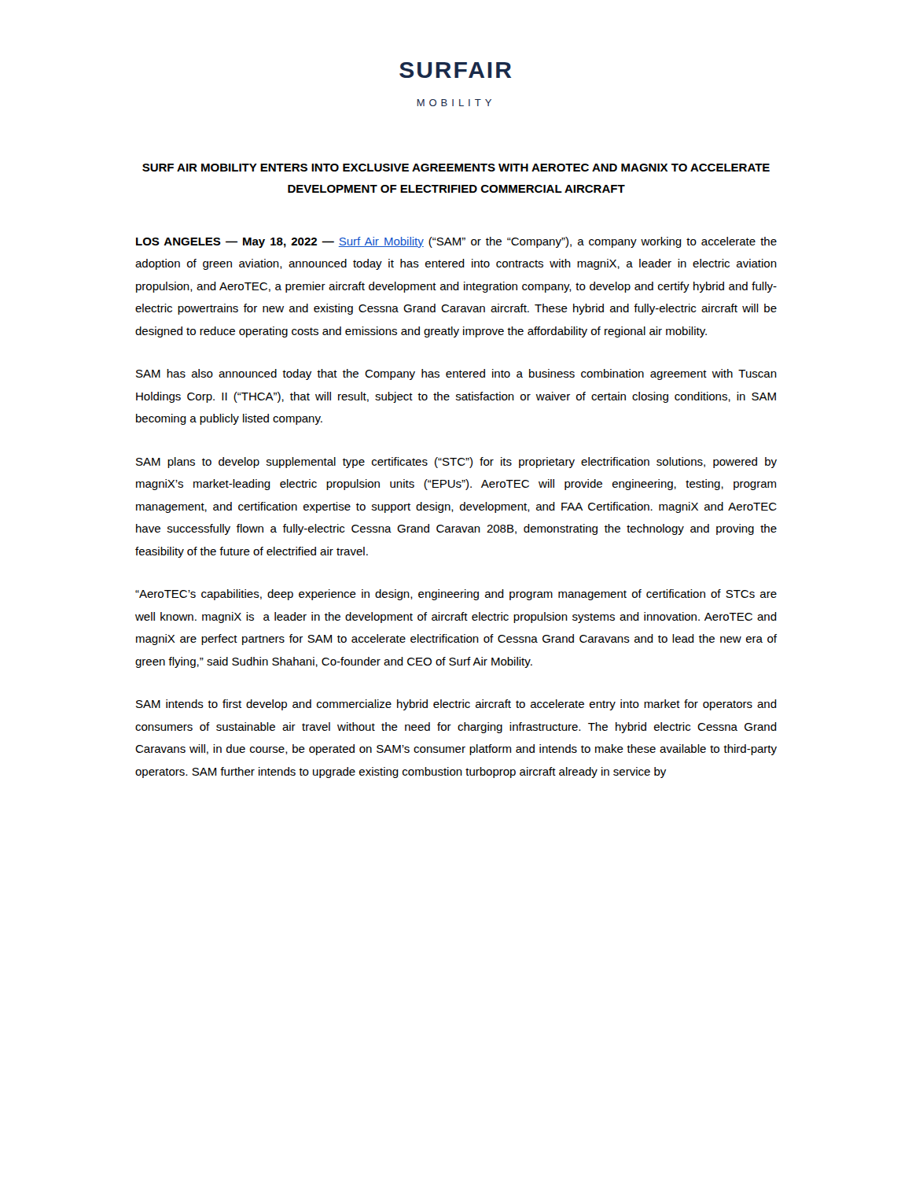SURFAIR
MOBILITY
Surf Air Mobility Enters Into Exclusive Agreements With AeroTEC and magniX to Accelerate Development of Electrified Commercial Aircraft
LOS ANGELES — May 18, 2022 — Surf Air Mobility (“SAM” or the “Company”), a company working to accelerate the adoption of green aviation, announced today it has entered into contracts with magniX, a leader in electric aviation propulsion, and AeroTEC, a premier aircraft development and integration company, to develop and certify hybrid and fully-electric powertrains for new and existing Cessna Grand Caravan aircraft. These hybrid and fully-electric aircraft will be designed to reduce operating costs and emissions and greatly improve the affordability of regional air mobility.
SAM has also announced today that the Company has entered into a business combination agreement with Tuscan Holdings Corp. II (“THCA”), that will result, subject to the satisfaction or waiver of certain closing conditions, in SAM becoming a publicly listed company.
SAM plans to develop supplemental type certificates (“STC”) for its proprietary electrification solutions, powered by magniX’s market-leading electric propulsion units (“EPUs”). AeroTEC will provide engineering, testing, program management, and certification expertise to support design, development, and FAA Certification. magniX and AeroTEC have successfully flown a fully-electric Cessna Grand Caravan 208B, demonstrating the technology and proving the feasibility of the future of electrified air travel.
“AeroTEC’s capabilities, deep experience in design, engineering and program management of certification of STCs are well known. magniX is a leader in the development of aircraft electric propulsion systems and innovation. AeroTEC and magniX are perfect partners for SAM to accelerate electrification of Cessna Grand Caravans and to lead the new era of green flying,” said Sudhin Shahani, Co-founder and CEO of Surf Air Mobility.
SAM intends to first develop and commercialize hybrid electric aircraft to accelerate entry into market for operators and consumers of sustainable air travel without the need for charging infrastructure. The hybrid electric Cessna Grand Caravans will, in due course, be operated on SAM’s consumer platform and intends to make these available to third-party operators. SAM further intends to upgrade existing combustion turboprop aircraft already in service by